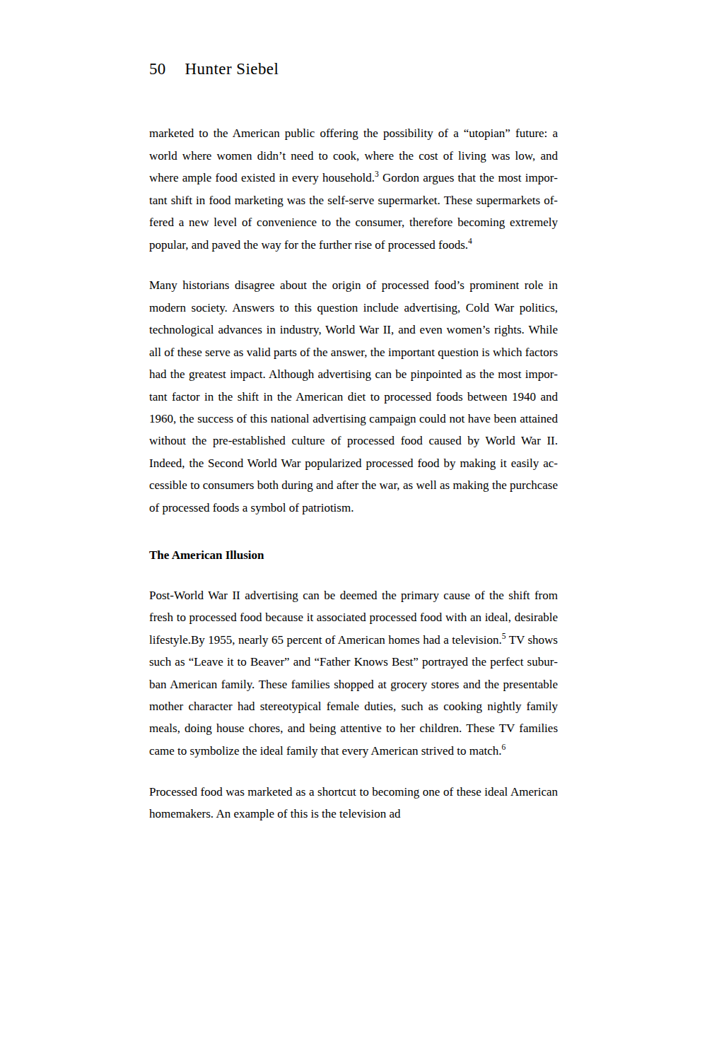50 Hunter Siebel
marketed to the American public offering the possibility of a “utopian” future: a world where women didn’t need to cook, where the cost of living was low, and where ample food existed in every household.3 Gordon argues that the most important shift in food marketing was the self-serve supermarket. These supermarkets offered a new level of convenience to the consumer, therefore becoming extremely popular, and paved the way for the further rise of processed foods.4
Many historians disagree about the origin of processed food’s prominent role in modern society. Answers to this question include advertising, Cold War politics, technological advances in industry, World War II, and even women’s rights. While all of these serve as valid parts of the answer, the important question is which factors had the greatest impact. Although advertising can be pinpointed as the most important factor in the shift in the American diet to processed foods between 1940 and 1960, the success of this national advertising campaign could not have been attained without the pre-established culture of processed food caused by World War II. Indeed, the Second World War popularized processed food by making it easily accessible to consumers both during and after the war, as well as making the purchcase of processed foods a symbol of patriotism.
The American Illusion
Post-World War II advertising can be deemed the primary cause of the shift from fresh to processed food because it associated processed food with an ideal, desirable lifestyle.By 1955, nearly 65 percent of American homes had a television.5 TV shows such as “Leave it to Beaver” and “Father Knows Best” portrayed the perfect suburban American family. These families shopped at grocery stores and the presentable mother character had stereotypical female duties, such as cooking nightly family meals, doing house chores, and being attentive to her children. These TV families came to symbolize the ideal family that every American strived to match.6
Processed food was marketed as a shortcut to becoming one of these ideal American homemakers. An example of this is the television ad